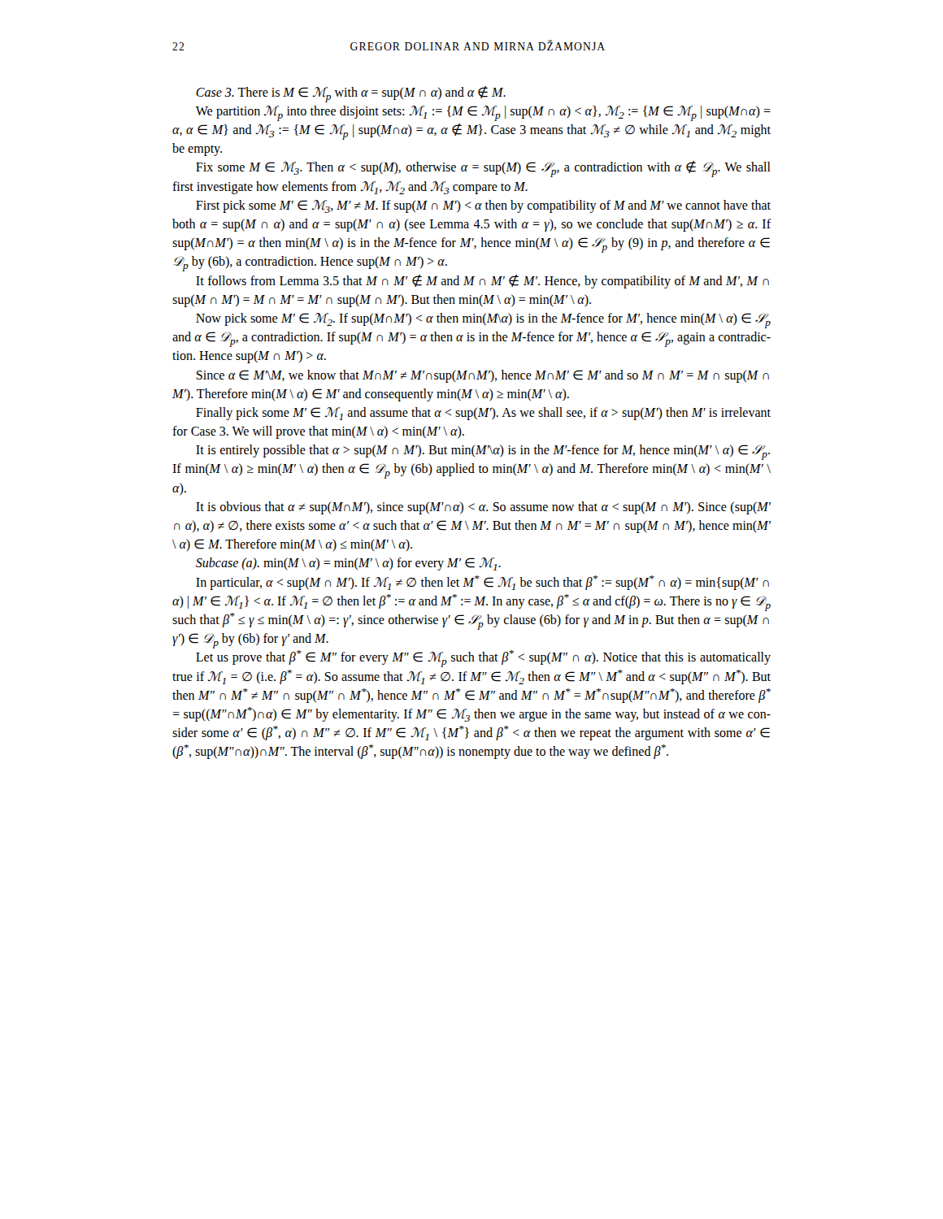22 Gregor Dolinar and Mirna Džamonja
Case 3. There is M ∈ ℳp with α = sup(M ∩ α) and α ∉ M.
We partition ℳp into three disjoint sets: ℳ1 := {M ∈ ℳp | sup(M ∩ α) < α}, ℳ2 := {M ∈ ℳp | sup(M∩α) = α, α ∈ M} and ℳ3 := {M ∈ ℳp | sup(M∩α) = α, α ∉ M}. Case 3 means that ℳ3 ≠ ∅ while ℳ1 and ℳ2 might be empty.
Fix some M ∈ ℳ3. Then α < sup(M), otherwise α = sup(M) ∈ 𝒮p, a contradiction with α ∉ 𝒟p. We shall first investigate how elements from ℳ1, ℳ2 and ℳ3 compare to M.
First pick some M′ ∈ ℳ3, M′ ≠ M. If sup(M ∩ M′) < α then by compatibility of M and M′ we cannot have that both α = sup(M ∩ α) and α = sup(M′ ∩ α) (see Lemma 4.5 with α = γ), so we conclude that sup(M∩M′) ≥ α. If sup(M∩M′) = α then min(M \ α) is in the M-fence for M′, hence min(M \ α) ∈ 𝒮p by (9) in p, and therefore α ∈ 𝒟p by (6b), a contradiction. Hence sup(M ∩ M′) > α.
It follows from Lemma 3.5 that M ∩ M′ ∉ M and M ∩ M′ ∉ M′. Hence, by compatibility of M and M′, M ∩ sup(M ∩ M′) = M ∩ M′ = M′ ∩ sup(M ∩ M′). But then min(M \ α) = min(M′ \ α).
Now pick some M′ ∈ ℳ2. If sup(M∩M′) < α then min(M\α) is in the M-fence for M′, hence min(M \ α) ∈ 𝒮p and α ∈ 𝒟p, a contradiction. If sup(M ∩ M′) = α then α is in the M-fence for M′, hence α ∈ 𝒮p, again a contradiction. Hence sup(M ∩ M′) > α.
Since α ∈ M′\M, we know that M∩M′ ≠ M′∩sup(M∩M′), hence M∩M′ ∈ M′ and so M ∩ M′ = M ∩ sup(M ∩ M′). Therefore min(M \ α) ∈ M′ and consequently min(M \ α) ≥ min(M′ \ α).
Finally pick some M′ ∈ ℳ1 and assume that α < sup(M′). As we shall see, if α > sup(M′) then M′ is irrelevant for Case 3. We will prove that min(M \ α) < min(M′ \ α).
It is entirely possible that α > sup(M ∩ M′). But min(M′\α) is in the M′-fence for M, hence min(M′ \ α) ∈ 𝒮p. If min(M \ α) ≥ min(M′ \ α) then α ∈ 𝒟p by (6b) applied to min(M′ \ α) and M. Therefore min(M \ α) < min(M′ \ α).
It is obvious that α ≠ sup(M∩M′), since sup(M′∩α) < α. So assume now that α < sup(M ∩ M′). Since (sup(M′ ∩ α), α) ≠ ∅, there exists some α′ < α such that α′ ∈ M \ M′. But then M ∩ M′ = M′ ∩ sup(M ∩ M′), hence min(M′ \ α) ∈ M. Therefore min(M \ α) ≤ min(M′ \ α).
Subcase (a). min(M \ α) = min(M′ \ α) for every M′ ∈ ℳ1.
In particular, α < sup(M ∩ M′). If ℳ1 ≠ ∅ then let M* ∈ ℳ1 be such that β* := sup(M* ∩ α) = min{sup(M′ ∩ α) | M′ ∈ ℳ1} < α. If ℳ1 = ∅ then let β* := α and M* := M. In any case, β* ≤ α and cf(β) = ω. There is no γ ∈ 𝒟p such that β* ≤ γ ≤ min(M \ α) =: γ′, since otherwise γ′ ∈ 𝒮p by clause (6b) for γ and M in p. But then α = sup(M ∩ γ′) ∈ 𝒟p by (6b) for γ′ and M.
Let us prove that β* ∈ M″ for every M″ ∈ ℳp such that β* < sup(M″ ∩ α). Notice that this is automatically true if ℳ1 = ∅ (i.e. β* = α). So assume that ℳ1 ≠ ∅. If M″ ∈ ℳ2 then α ∈ M″ \ M* and α < sup(M″ ∩ M*). But then M″ ∩ M* ≠ M″ ∩ sup(M″ ∩ M*), hence M″ ∩ M* ∈ M″ and M″ ∩ M* = M*∩sup(M″∩M*), and therefore β* = sup((M″∩M*)∩α) ∈ M″ by elementarity. If M″ ∈ ℳ3 then we argue in the same way, but instead of α we consider some α′ ∈ (β*, α) ∩ M″ ≠ ∅. If M″ ∈ ℳ1 \ {M*} and β* < α then we repeat the argument with some α′ ∈ (β*, sup(M″∩α))∩M″. The interval (β*, sup(M″∩α)) is nonempty due to the way we defined β*.